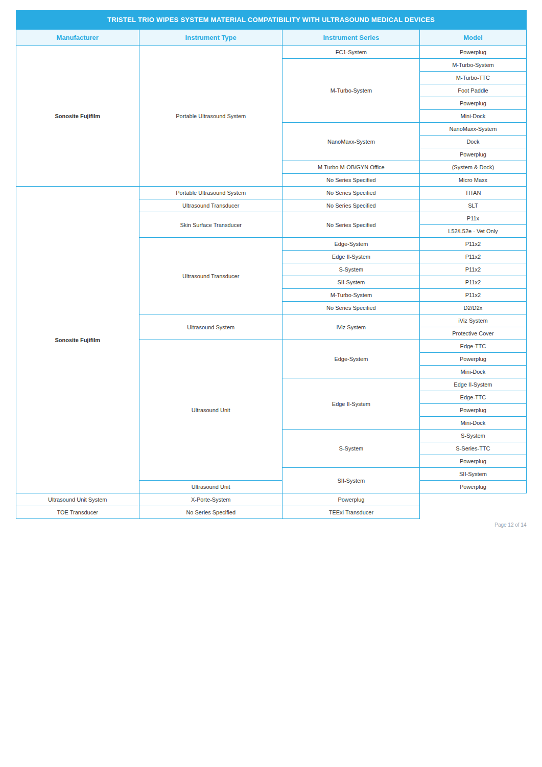Tristel Trio Wipes System Material Compatibility with Ultrasound Medical Devices
| Manufacturer | Instrument Type | Instrument Series | Model |
| --- | --- | --- | --- |
| Sonosite Fujifilm | Portable Ultrasound System | FC1-System | Powerplug |
| M-Turbo-System | M-Turbo-System |
| M-Turbo-TTC |
| Foot Paddle |
| Powerplug |
| Mini-Dock |
| NanoMaxx-System | NanoMaxx-System |
| Dock |
| Powerplug |
| M Turbo M-OB/GYN Office | (System & Dock) |
| No Series Specified | Micro Maxx |
| Sonosite Fujifilm | Portable Ultrasound System | No Series Specified | TITAN |
| Ultrasound Transducer | No Series Specified | SLT |
| Skin Surface Transducer | No Series Specified | P11x |
| L52/L52e - Vet Only |
| Ultrasound Transducer | Edge-System | P11x2 |
| Edge II-System | P11x2 |
| S-System | P11x2 |
| SII-System | P11x2 |
| M-Turbo-System | P11x2 |
| No Series Specified | D2/D2x |
| Ultrasound System | iViz System | iViz System |
| Protective Cover |
| Ultrasound Unit | Edge-System | Edge-TTC |
| Powerplug |
| Mini-Dock |
| Edge II-System | Edge II-System |
| Edge-TTC |
| Powerplug |
| Mini-Dock |
| S-System | S-System |
| S-Series-TTC |
| Powerplug |
| SII-System | SII-System |
| Ultrasound Unit | Powerplug |
| Ultrasound Unit System | X-Porte-System | Powerplug |
| TOE Transducer | No Series Specified | TEExi Transducer |
Page 12 of 14